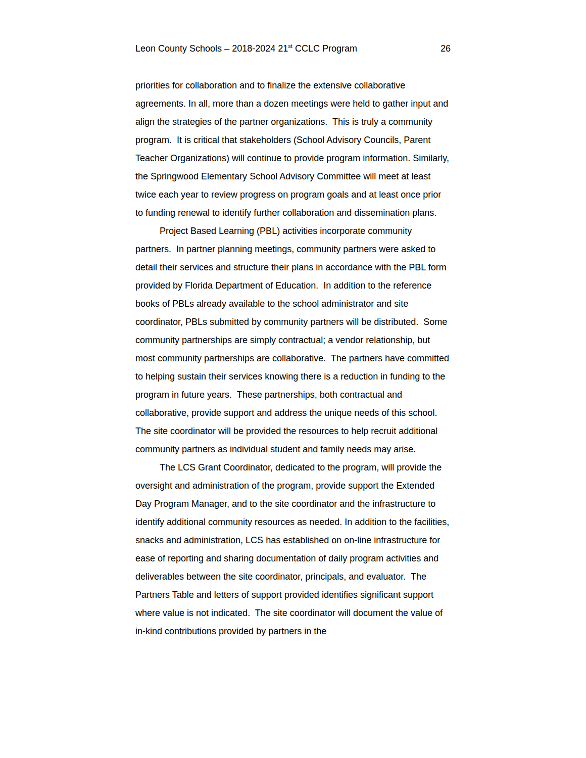Leon County Schools – 2018-2024 21st CCLC Program
26
priorities for collaboration and to finalize the extensive collaborative agreements. In all, more than a dozen meetings were held to gather input and align the strategies of the partner organizations. This is truly a community program. It is critical that stakeholders (School Advisory Councils, Parent Teacher Organizations) will continue to provide program information. Similarly, the Springwood Elementary School Advisory Committee will meet at least twice each year to review progress on program goals and at least once prior to funding renewal to identify further collaboration and dissemination plans.
Project Based Learning (PBL) activities incorporate community partners. In partner planning meetings, community partners were asked to detail their services and structure their plans in accordance with the PBL form provided by Florida Department of Education. In addition to the reference books of PBLs already available to the school administrator and site coordinator, PBLs submitted by community partners will be distributed. Some community partnerships are simply contractual; a vendor relationship, but most community partnerships are collaborative. The partners have committed to helping sustain their services knowing there is a reduction in funding to the program in future years. These partnerships, both contractual and collaborative, provide support and address the unique needs of this school. The site coordinator will be provided the resources to help recruit additional community partners as individual student and family needs may arise.
The LCS Grant Coordinator, dedicated to the program, will provide the oversight and administration of the program, provide support the Extended Day Program Manager, and to the site coordinator and the infrastructure to identify additional community resources as needed. In addition to the facilities, snacks and administration, LCS has established on on-line infrastructure for ease of reporting and sharing documentation of daily program activities and deliverables between the site coordinator, principals, and evaluator. The Partners Table and letters of support provided identifies significant support where value is not indicated. The site coordinator will document the value of in-kind contributions provided by partners in the